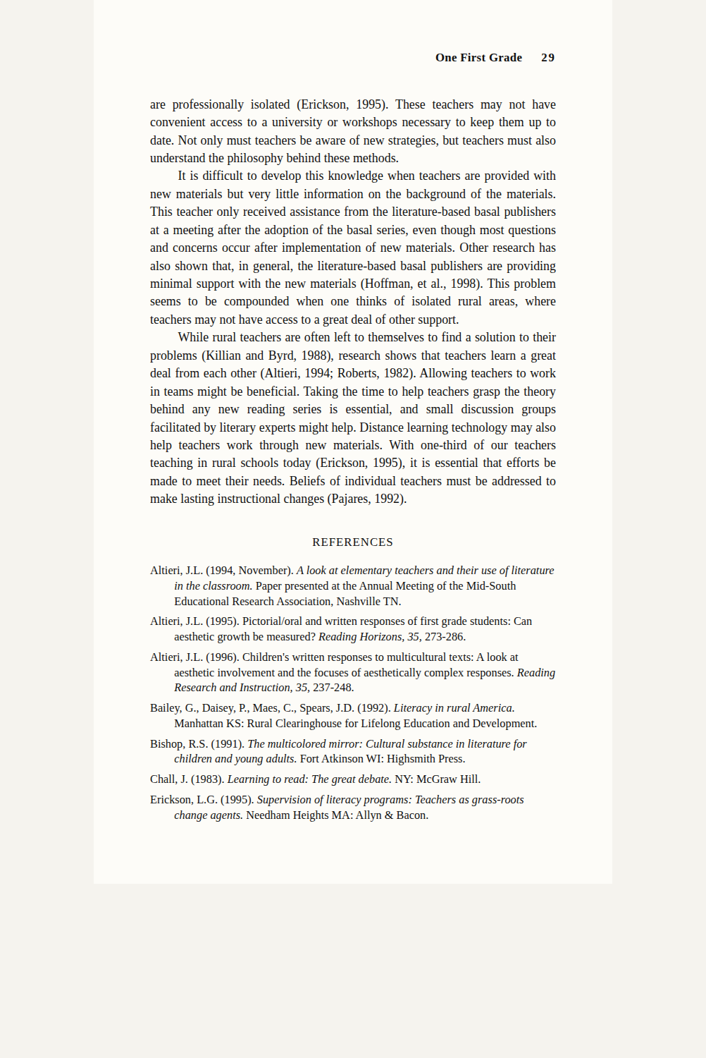One First Grade29
are professionally isolated (Erickson, 1995). These teachers may not have convenient access to a university or workshops necessary to keep them up to date. Not only must teachers be aware of new strategies, but teachers must also understand the philosophy behind these methods.
It is difficult to develop this knowledge when teachers are provided with new materials but very little information on the background of the materials. This teacher only received assistance from the literature-based basal publishers at a meeting after the adoption of the basal series, even though most questions and concerns occur after implementation of new materials. Other research has also shown that, in general, the literature-based basal publishers are providing minimal support with the new materials (Hoffman, et al., 1998). This problem seems to be compounded when one thinks of isolated rural areas, where teachers may not have access to a great deal of other support.
While rural teachers are often left to themselves to find a solution to their problems (Killian and Byrd, 1988), research shows that teachers learn a great deal from each other (Altieri, 1994; Roberts, 1982). Allowing teachers to work in teams might be beneficial. Taking the time to help teachers grasp the theory behind any new reading series is essential, and small discussion groups facilitated by literary experts might help. Distance learning technology may also help teachers work through new materials. With one-third of our teachers teaching in rural schools today (Erickson, 1995), it is essential that efforts be made to meet their needs. Beliefs of individual teachers must be addressed to make lasting instructional changes (Pajares, 1992).
REFERENCES
Altieri, J.L. (1994, November). A look at elementary teachers and their use of literature in the classroom. Paper presented at the Annual Meeting of the Mid-South Educational Research Association, Nashville TN.
Altieri, J.L. (1995). Pictorial/oral and written responses of first grade students: Can aesthetic growth be measured? Reading Horizons, 35, 273-286.
Altieri, J.L. (1996). Children's written responses to multicultural texts: A look at aesthetic involvement and the focuses of aesthetically complex responses. Reading Research and Instruction, 35, 237-248.
Bailey, G., Daisey, P., Maes, C., Spears, J.D. (1992). Literacy in rural America. Manhattan KS: Rural Clearinghouse for Lifelong Education and Development.
Bishop, R.S. (1991). The multicolored mirror: Cultural substance in literature for children and young adults. Fort Atkinson WI: Highsmith Press.
Chall, J. (1983). Learning to read: The great debate. NY: McGraw Hill.
Erickson, L.G. (1995). Supervision of literacy programs: Teachers as grass-roots change agents. Needham Heights MA: Allyn & Bacon.